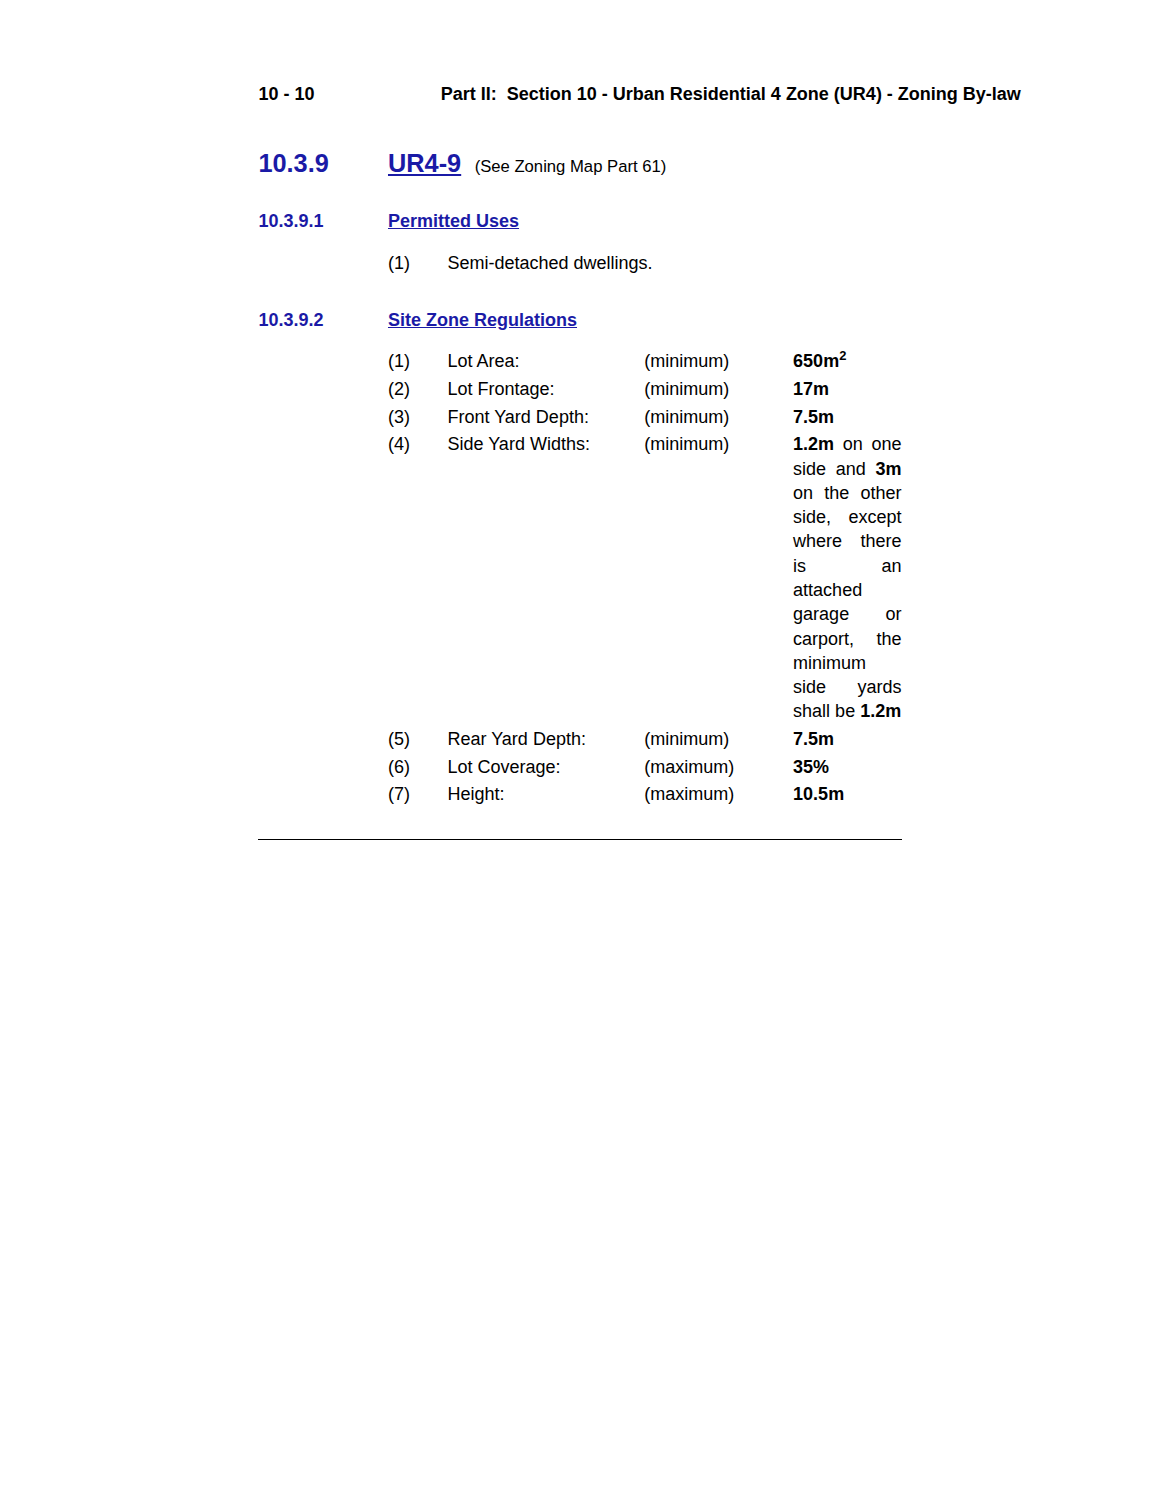10 - 10 Part II: Section 10 - Urban Residential 4 Zone (UR4) - Zoning By-law
10.3.9 UR4-9 (See Zoning Map Part 61)
10.3.9.1 Permitted Uses
(1) Semi-detached dwellings.
10.3.9.2 Site Zone Regulations
| (1) | Lot Area: | (minimum) | 650m 2 |
| (2) | Lot Frontage: | (minimum) | 17m |
| (3) | Front Yard Depth: | (minimum) | 7.5m |
| (4) | Side Yard Widths: | (minimum) | 1.2m on one side and 3m on the other side, except where there is an attached garage or carport, the minimum side yards shall be 1.2m |
| (5) | Rear Yard Depth: | (minimum) | 7.5m |
| (6) | Lot Coverage: | (maximum) | 35% |
| (7) | Height: | (maximum) | 10.5m |